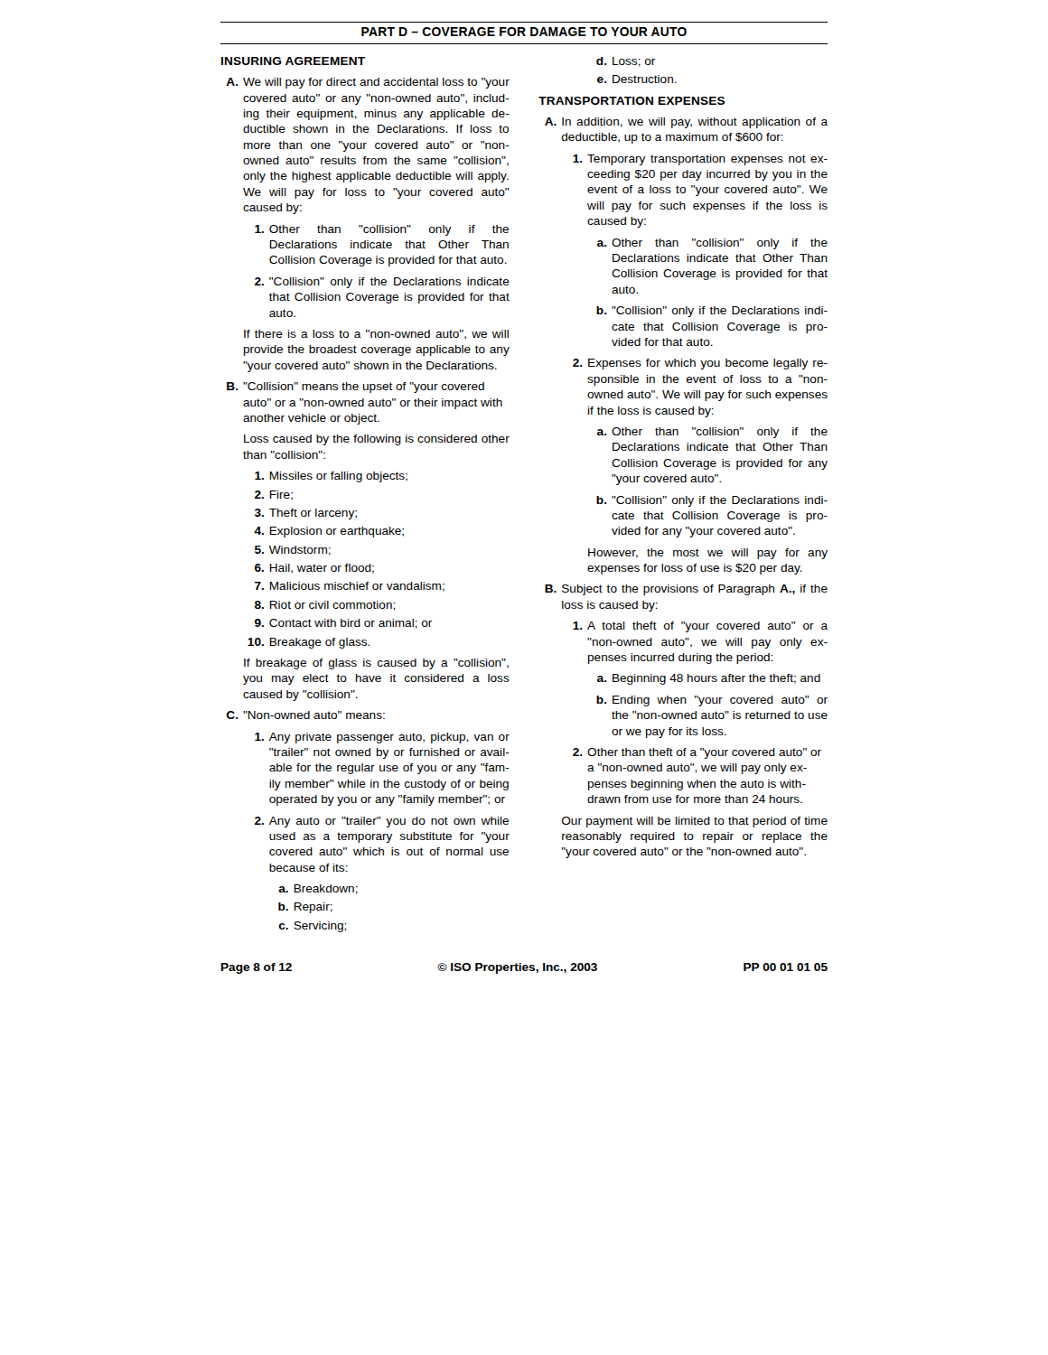PART D – COVERAGE FOR DAMAGE TO YOUR AUTO
INSURING AGREEMENT
A.
We will pay for direct and accidental loss to "your covered auto" or any "non-owned auto", including their equipment, minus any applicable deductible shown in the Declarations. If loss to more than one "your covered auto" or "non-owned auto" results from the same "collision", only the highest applicable deductible will apply. We will pay for loss to "your covered auto" caused by:
1.
Other than "collision" only if the Declarations indicate that Other Than Collision Coverage is provided for that auto.
2.
"Collision" only if the Declarations indicate that Collision Coverage is provided for that auto.
If there is a loss to a "non-owned auto", we will provide the broadest coverage applicable to any "your covered auto" shown in the Declarations.
B.
"Collision" means the upset of "your covered auto" or a "non-owned auto" or their impact with another vehicle or object.
Loss caused by the following is considered other than "collision":
1.
Missiles or falling objects;
2.
Fire;
3.
Theft or larceny;
4.
Explosion or earthquake;
5.
Windstorm;
6.
Hail, water or flood;
7.
Malicious mischief or vandalism;
8.
Riot or civil commotion;
9.
Contact with bird or animal; or
10.
Breakage of glass.
If breakage of glass is caused by a "collision", you may elect to have it considered a loss caused by "collision".
C.
"Non-owned auto" means:
1.
Any private passenger auto, pickup, van or "trailer" not owned by or furnished or available for the regular use of you or any "family member" while in the custody of or being operated by you or any "family member"; or
2.
Any auto or "trailer" you do not own while used as a temporary substitute for "your covered auto" which is out of normal use because of its:
a.
Breakdown;
b.
Repair;
c.
Servicing;
d.
Loss; or
e.
Destruction.
TRANSPORTATION EXPENSES
A.
In addition, we will pay, without application of a deductible, up to a maximum of $600 for:
1.
Temporary transportation expenses not exceeding $20 per day incurred by you in the event of a loss to "your covered auto". We will pay for such expenses if the loss is caused by:
a.
Other than "collision" only if the Declarations indicate that Other Than Collision Coverage is provided for that auto.
b.
"Collision" only if the Declarations indicate that Collision Coverage is provided for that auto.
2.
Expenses for which you become legally responsible in the event of loss to a "non-owned auto". We will pay for such expenses if the loss is caused by:
a.
Other than "collision" only if the Declarations indicate that Other Than Collision Coverage is provided for any "your covered auto".
b.
"Collision" only if the Declarations indicate that Collision Coverage is provided for any "your covered auto".
However, the most we will pay for any expenses for loss of use is $20 per day.
B.
Subject to the provisions of Paragraph A., if the loss is caused by:
1.
A total theft of "your covered auto" or a "non-owned auto", we will pay only expenses incurred during the period:
a.
Beginning 48 hours after the theft; and
b.
Ending when "your covered auto" or the "non-owned auto" is returned to use or we pay for its loss.
2.
Other than theft of a "your covered auto" or a "non-owned auto", we will pay only expenses beginning when the auto is withdrawn from use for more than 24 hours.
Our payment will be limited to that period of time reasonably required to repair or replace the "your covered auto" or the "non-owned auto".
Page 8 of 12
© ISO Properties, Inc., 2003
PP 00 01 01 05